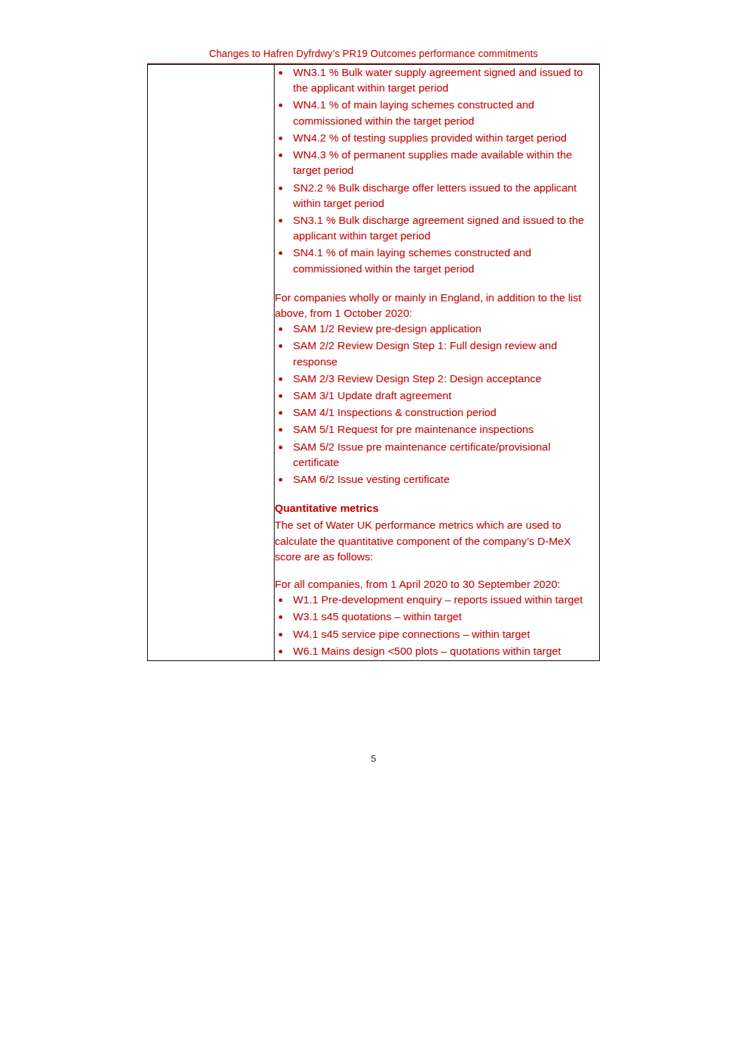Changes to Hafren Dyfrdwy’s PR19 Outcomes performance commitments
| | WN3.1 % Bulk water supply agreement signed and issued to the applicant within target period WN4.1 % of main laying schemes constructed and commissioned within the target period WN4.2 % of testing supplies provided within target period WN4.3 % of permanent supplies made available within the target period SN2.2 % Bulk discharge offer letters issued to the applicant within target period SN3.1 % Bulk discharge agreement signed and issued to the applicant within target period SN4.1 % of main laying schemes constructed and commissioned within the target period For companies wholly or mainly in England, in addition to the list above, from 1 October 2020: SAM 1/2 Review pre-design application SAM 2/2 Review Design Step 1: Full design review and response SAM 2/3 Review Design Step 2: Design acceptance SAM 3/1 Update draft agreement SAM 4/1 Inspections & construction period SAM 5/1 Request for pre maintenance inspections SAM 5/2 Issue pre maintenance certificate/provisional certificate SAM 6/2 Issue vesting certificate Quantitative metrics The set of Water UK performance metrics which are used to calculate the quantitative component of the company’s D-MeX score are as follows: For all companies, from 1 April 2020 to 30 September 2020: W1.1 Pre-development enquiry – reports issued within target W3.1 s45 quotations – within target W4.1 s45 service pipe connections – within target W6.1 Mains design <500 plots – quotations within target |
5